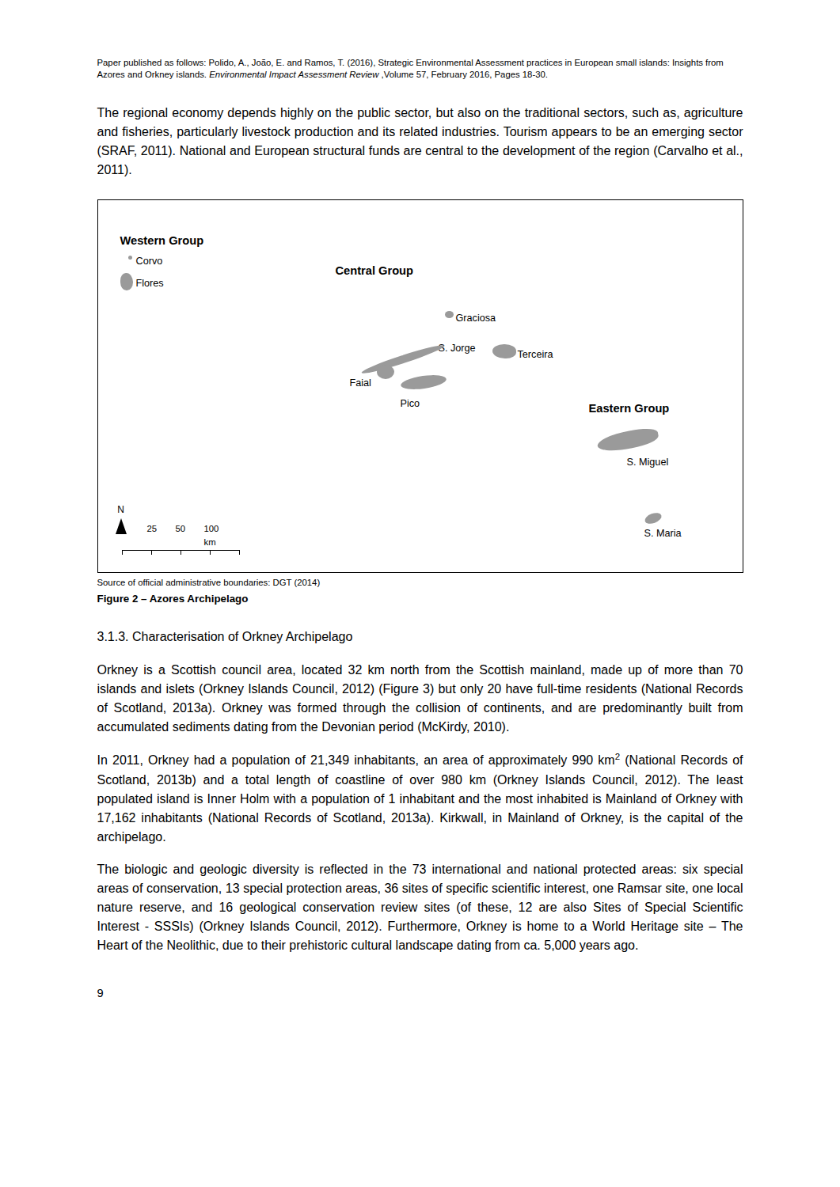Paper published as follows: Polido, A., João, E. and Ramos, T. (2016), Strategic Environmental Assessment practices in European small islands: Insights from Azores and Orkney islands. Environmental Impact Assessment Review ,Volume 57, February 2016, Pages 18-30.
The regional economy depends highly on the public sector, but also on the traditional sectors, such as, agriculture and fisheries, particularly livestock production and its related industries. Tourism appears to be an emerging sector (SRAF, 2011). National and European structural funds are central to the development of the region (Carvalho et al., 2011).
Western Group
Corvo
Flores
Central Group
Graciosa
S. Jorge
Terceira
Faial
Pico
Eastern Group
S. Miguel
S. Maria
N
02550100 km
Source of official administrative boundaries: DGT (2014)
Figure 2 – Azores Archipelago
3.1.3. Characterisation of Orkney Archipelago
Orkney is a Scottish council area, located 32 km north from the Scottish mainland, made up of more than 70 islands and islets (Orkney Islands Council, 2012) (Figure 3) but only 20 have full-time residents (National Records of Scotland, 2013a). Orkney was formed through the collision of continents, and are predominantly built from accumulated sediments dating from the Devonian period (McKirdy, 2010).
In 2011, Orkney had a population of 21,349 inhabitants, an area of approximately 990 km2 (National Records of Scotland, 2013b) and a total length of coastline of over 980 km (Orkney Islands Council, 2012). The least populated island is Inner Holm with a population of 1 inhabitant and the most inhabited is Mainland of Orkney with 17,162 inhabitants (National Records of Scotland, 2013a). Kirkwall, in Mainland of Orkney, is the capital of the archipelago.
The biologic and geologic diversity is reflected in the 73 international and national protected areas: six special areas of conservation, 13 special protection areas, 36 sites of specific scientific interest, one Ramsar site, one local nature reserve, and 16 geological conservation review sites (of these, 12 are also Sites of Special Scientific Interest - SSSIs) (Orkney Islands Council, 2012). Furthermore, Orkney is home to a World Heritage site – The Heart of the Neolithic, due to their prehistoric cultural landscape dating from ca. 5,000 years ago.
9